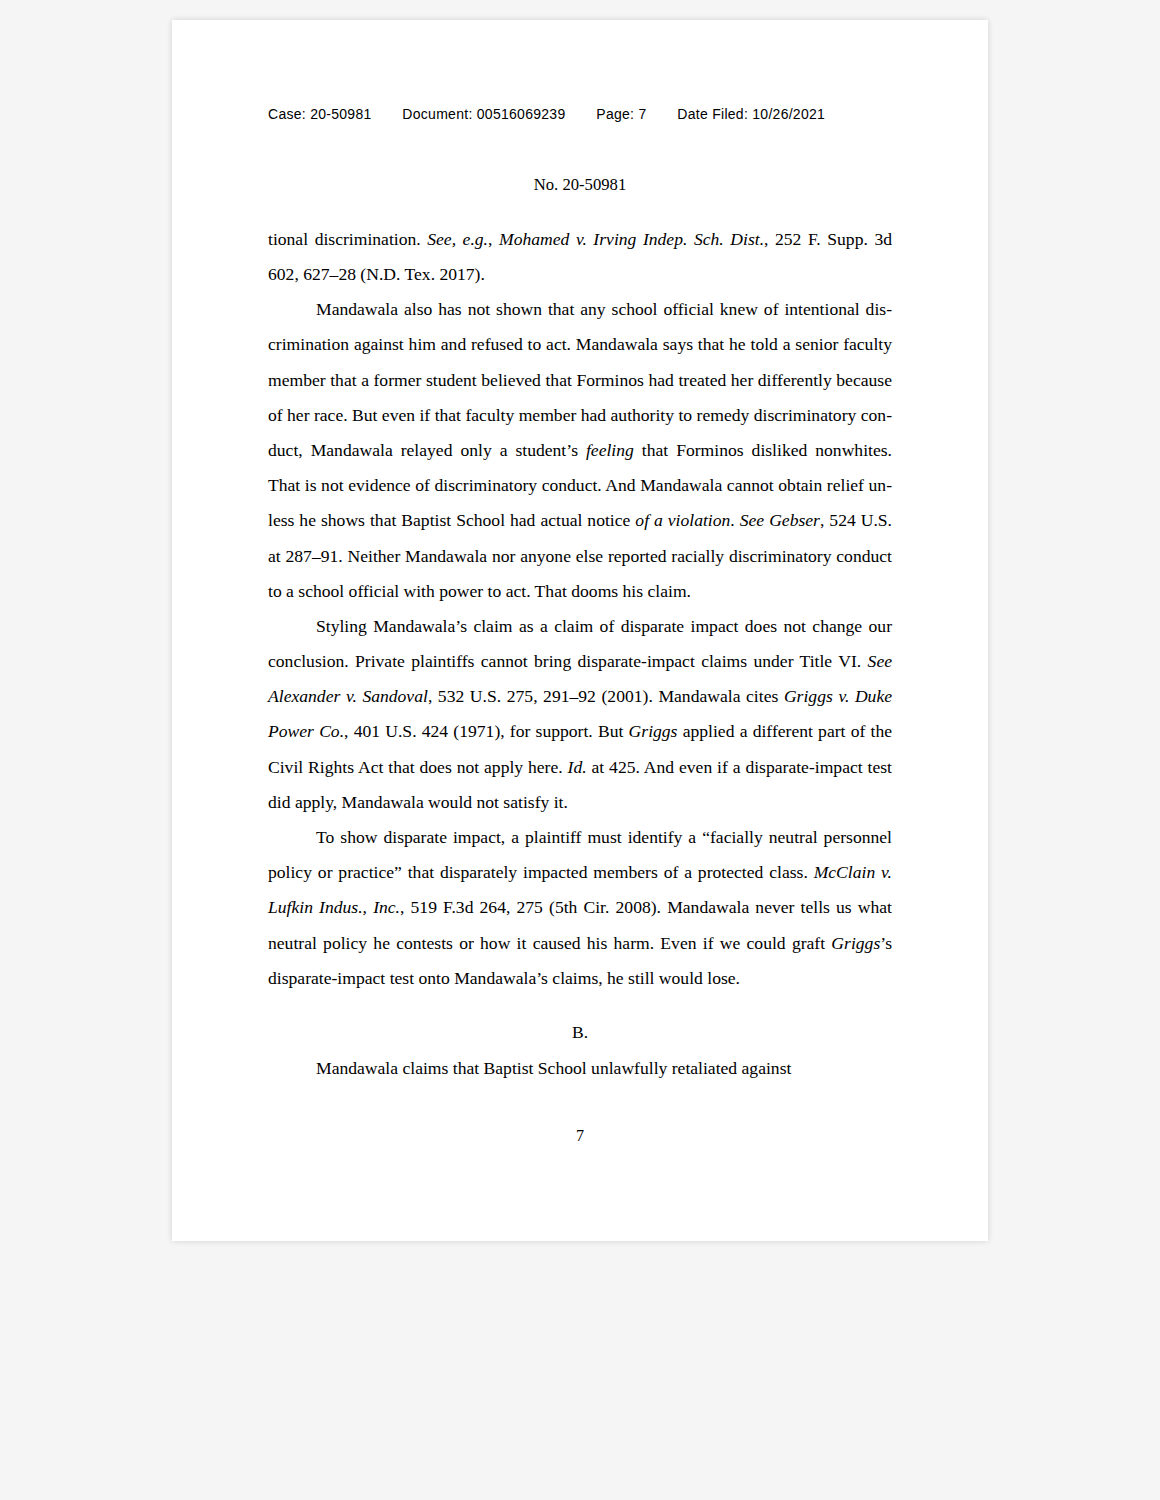Case: 20-50981 Document: 00516069239 Page: 7 Date Filed: 10/26/2021
No. 20-50981
tional discrimination. See, e.g., Mohamed v. Irving Indep. Sch. Dist., 252 F. Supp. 3d 602, 627–28 (N.D. Tex. 2017).
Mandawala also has not shown that any school official knew of intentional discrimination against him and refused to act. Mandawala says that he told a senior faculty member that a former student believed that Forminos had treated her differently because of her race. But even if that faculty member had authority to remedy discriminatory conduct, Mandawala relayed only a student’s feeling that Forminos disliked nonwhites. That is not evidence of discriminatory conduct. And Mandawala cannot obtain relief unless he shows that Baptist School had actual notice of a violation. See Gebser, 524 U.S. at 287–91. Neither Mandawala nor anyone else reported racially discriminatory conduct to a school official with power to act. That dooms his claim.
Styling Mandawala’s claim as a claim of disparate impact does not change our conclusion. Private plaintiffs cannot bring disparate-impact claims under Title VI. See Alexander v. Sandoval, 532 U.S. 275, 291–92 (2001). Mandawala cites Griggs v. Duke Power Co., 401 U.S. 424 (1971), for support. But Griggs applied a different part of the Civil Rights Act that does not apply here. Id. at 425. And even if a disparate-impact test did apply, Mandawala would not satisfy it.
To show disparate impact, a plaintiff must identify a “facially neutral personnel policy or practice” that disparately impacted members of a protected class. McClain v. Lufkin Indus., Inc., 519 F.3d 264, 275 (5th Cir. 2008). Mandawala never tells us what neutral policy he contests or how it caused his harm. Even if we could graft Griggs’s disparate-impact test onto Mandawala’s claims, he still would lose.
B.
Mandawala claims that Baptist School unlawfully retaliated against
7